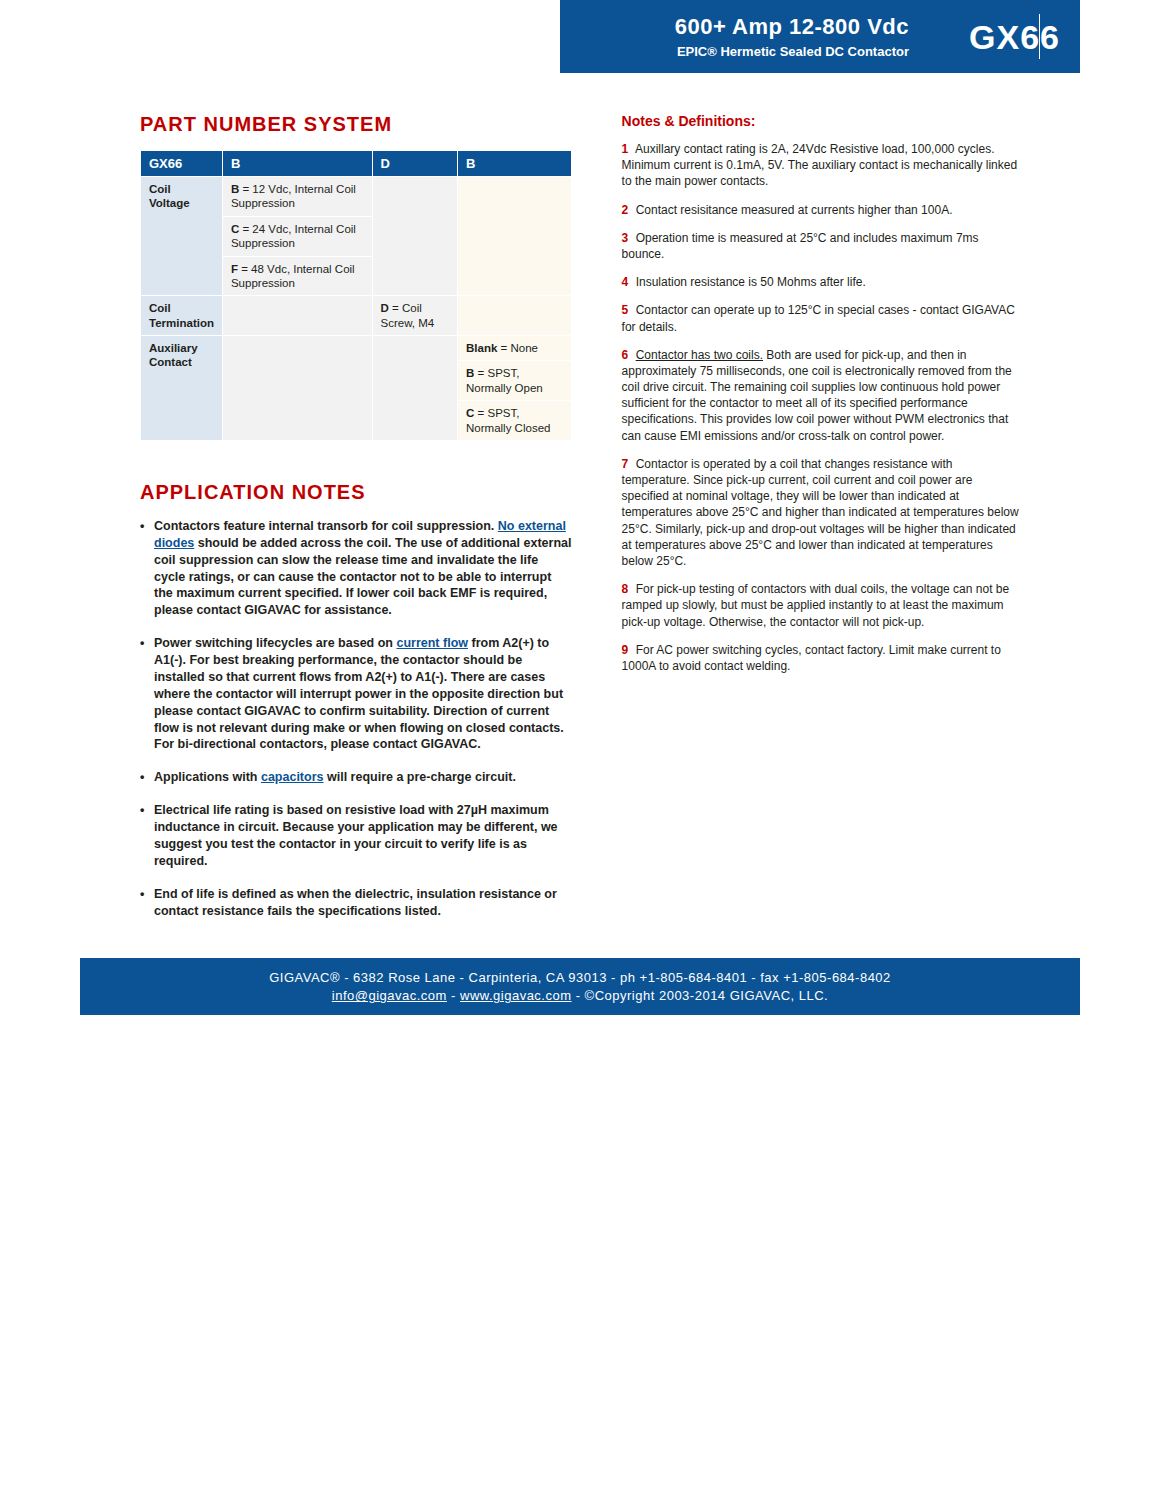600+ Amp 12-800 Vdc
EPIC® Hermetic Sealed DC Contactor
GX66
PART NUMBER SYSTEM
| GX66 | B | D | B |
| --- | --- | --- | --- |
| Coil Voltage | B = 12 Vdc, Internal Coil Suppression | | |
| C = 24 Vdc, Internal Coil Suppression |
| F = 48 Vdc, Internal Coil Suppression |
| Coil Termination | | D = Coil Screw, M4 | |
| Auxiliary Contact | | | Blank = None |
| B = SPST, Normally Open |
| C = SPST, Normally Closed |
APPLICATION NOTES
Contactors feature internal transorb for coil suppression. No external diodes should be added across the coil. The use of additional external coil suppression can slow the release time and invalidate the life cycle ratings, or can cause the contactor not to be able to interrupt the maximum current specified. If lower coil back EMF is required, please contact GIGAVAC for assistance.
Power switching lifecycles are based on current flow from A2(+) to A1(-). For best breaking performance, the contactor should be installed so that current flows from A2(+) to A1(-). There are cases where the contactor will interrupt power in the opposite direction but please contact GIGAVAC to confirm suitability. Direction of current flow is not relevant during make or when flowing on closed contacts. For bi-directional contactors, please contact GIGAVAC.
Applications with capacitors will require a pre-charge circuit.
Electrical life rating is based on resistive load with 27µH maximum inductance in circuit. Because your application may be different, we suggest you test the contactor in your circuit to verify life is as required.
End of life is defined as when the dielectric, insulation resistance or contact resistance fails the specifications listed.
Notes & Definitions:
1 Auxillary contact rating is 2A, 24Vdc Resistive load, 100,000 cycles. Minimum current is 0.1mA, 5V. The auxiliary contact is mechanically linked to the main power contacts.
2 Contact resisitance measured at currents higher than 100A.
3 Operation time is measured at 25°C and includes maximum 7ms bounce.
4 Insulation resistance is 50 Mohms after life.
5 Contactor can operate up to 125°C in special cases - contact GIGAVAC for details.
6 Contactor has two coils. Both are used for pick-up, and then in approximately 75 milliseconds, one coil is electronically removed from the coil drive circuit. The remaining coil supplies low continuous hold power sufficient for the contactor to meet all of its specified performance specifications. This provides low coil power without PWM electronics that can cause EMI emissions and/or cross-talk on control power.
7 Contactor is operated by a coil that changes resistance with temperature. Since pick-up current, coil current and coil power are specified at nominal voltage, they will be lower than indicated at temperatures above 25°C and higher than indicated at temperatures below 25°C. Similarly, pick-up and drop-out voltages will be higher than indicated at temperatures above 25°C and lower than indicated at temperatures below 25°C.
8 For pick-up testing of contactors with dual coils, the voltage can not be ramped up slowly, but must be applied instantly to at least the maximum pick-up voltage. Otherwise, the contactor will not pick-up.
9 For AC power switching cycles, contact factory. Limit make current to 1000A to avoid contact welding.
GIGAVAC® - 6382 Rose Lane - Carpinteria, CA 93013 - ph +1-805-684-8401 - fax +1-805-684-8402
info@gigavac.com - www.gigavac.com - ©Copyright 2003-2014 GIGAVAC, LLC.